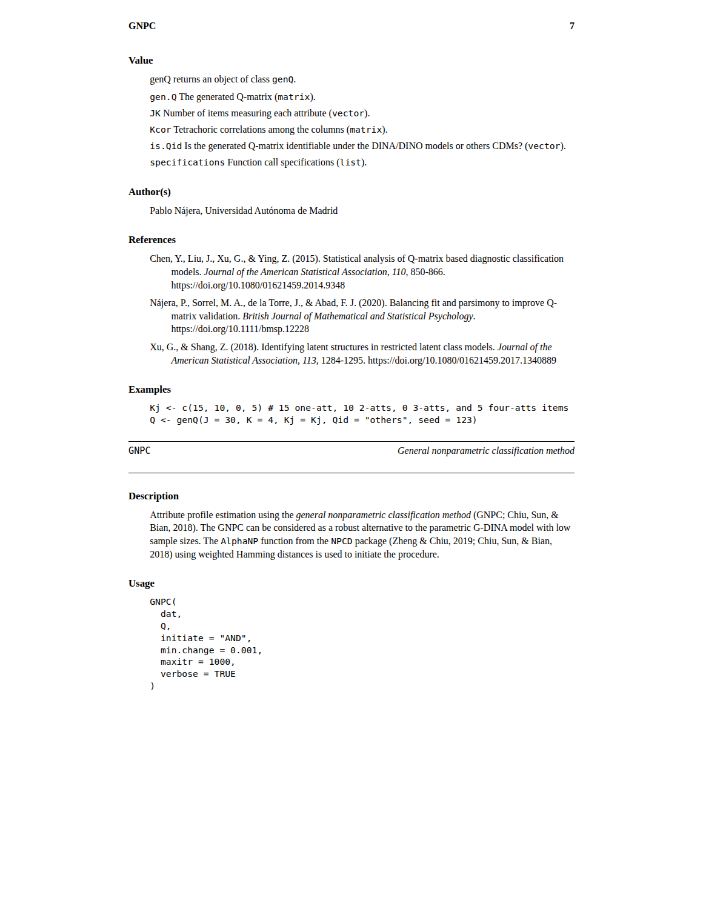GNPC 7
Value
genQ returns an object of class genQ.
gen.Q The generated Q-matrix (matrix).
JK Number of items measuring each attribute (vector).
Kcor Tetrachoric correlations among the columns (matrix).
is.Qid Is the generated Q-matrix identifiable under the DINA/DINO models or others CDMs? (vector).
specifications Function call specifications (list).
Author(s)
Pablo Nájera, Universidad Autónoma de Madrid
References
Chen, Y., Liu, J., Xu, G., & Ying, Z. (2015). Statistical analysis of Q-matrix based diagnostic classification models. Journal of the American Statistical Association, 110, 850-866. https://doi.org/10.1080/01621459.2014.9348
Nájera, P., Sorrel, M. A., de la Torre, J., & Abad, F. J. (2020). Balancing fit and parsimony to improve Q-matrix validation. British Journal of Mathematical and Statistical Psychology. https://doi.org/10.1111/bmsp.12228
Xu, G., & Shang, Z. (2018). Identifying latent structures in restricted latent class models. Journal of the American Statistical Association, 113, 1284-1295. https://doi.org/10.1080/01621459.2017.1340889
Examples
Kj <- c(15, 10, 0, 5) # 15 one-att, 10 2-atts, 0 3-atts, and 5 four-atts items
Q <- genQ(J = 30, K = 4, Kj = Kj, Qid = "others", seed = 123)
GNPC General nonparametric classification method
Description
Attribute profile estimation using the general nonparametric classification method (GNPC; Chiu, Sun, & Bian, 2018). The GNPC can be considered as a robust alternative to the parametric G-DINA model with low sample sizes. The AlphaNP function from the NPCD package (Zheng & Chiu, 2019; Chiu, Sun, & Bian, 2018) using weighted Hamming distances is used to initiate the procedure.
Usage
GNPC(
  dat,
  Q,
  initiate = "AND",
  min.change = 0.001,
  maxitr = 1000,
  verbose = TRUE
)